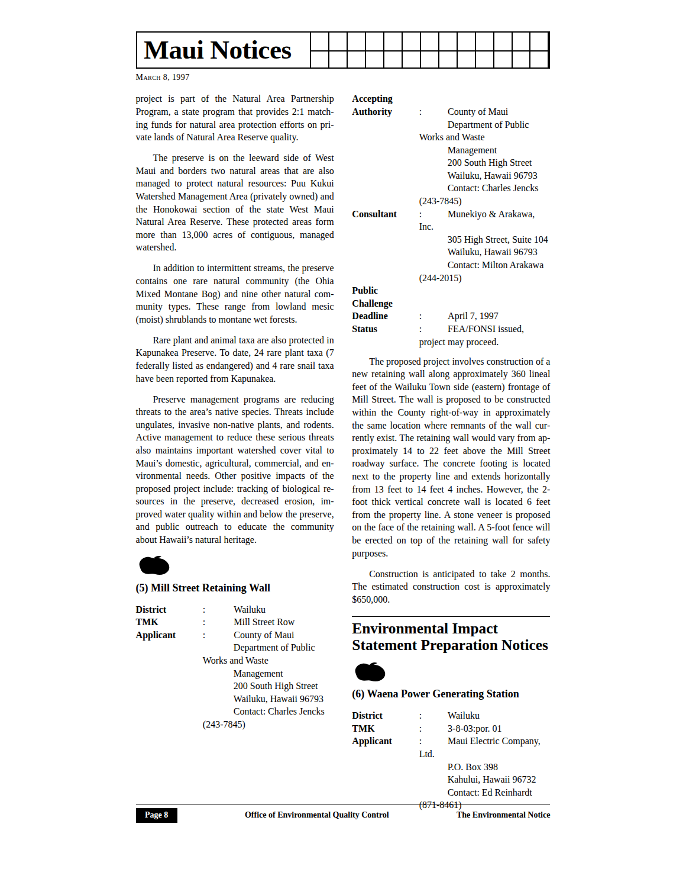Maui Notices
March 8, 1997
project is part of the Natural Area Partnership Program, a state program that provides 2:1 matching funds for natural area protection efforts on private lands of Natural Area Reserve quality.
The preserve is on the leeward side of West Maui and borders two natural areas that are also managed to protect natural resources: Puu Kukui Watershed Management Area (privately owned) and the Honokowai section of the state West Maui Natural Area Reserve. These protected areas form more than 13,000 acres of contiguous, managed watershed.
In addition to intermittent streams, the preserve contains one rare natural community (the Ohia Mixed Montane Bog) and nine other natural community types. These range from lowland mesic (moist) shrublands to montane wet forests.
Rare plant and animal taxa are also protected in Kapunakea Preserve. To date, 24 rare plant taxa (7 federally listed as endangered) and 4 rare snail taxa have been reported from Kapunakea.
Preserve management programs are reducing threats to the area’s native species. Threats include ungulates, invasive non-native plants, and rodents. Active management to reduce these serious threats also maintains important watershed cover vital to Maui’s domestic, agricultural, commercial, and environmental needs. Other positive impacts of the proposed project include: tracking of biological resources in the preserve, decreased erosion, improved water quality within and below the preserve, and public outreach to educate the community about Hawaii’s natural heritage.
(5) Mill Street Retaining Wall
District
: Wailuku
TMK
: Mill Street Row
Applicant
: County of Maui Department of Public Works and Waste Management 200 South High Street Wailuku, Hawaii 96793 Contact: Charles Jencks (243-7845)
Accepting
Authority
: County of Maui Department of Public Works and Waste Management 200 South High Street Wailuku, Hawaii 96793 Contact: Charles Jencks (243-7845)
Consultant
: Munekiyo & Arakawa, Inc. 305 High Street, Suite 104 Wailuku, Hawaii 96793 Contact: Milton Arakawa (244-2015)
Public Challenge
Deadline
: April 7, 1997
Status
: FEA/FONSI issued, project may proceed.
The proposed project involves construction of a new retaining wall along approximately 360 lineal feet of the Wailuku Town side (eastern) frontage of Mill Street. The wall is proposed to be constructed within the County right-of-way in approximately the same location where remnants of the wall currently exist. The retaining wall would vary from approximately 14 to 22 feet above the Mill Street roadway surface. The concrete footing is located next to the property line and extends horizontally from 13 feet to 14 feet 4 inches. However, the 2-foot thick vertical concrete wall is located 6 feet from the property line. A stone veneer is proposed on the face of the retaining wall. A 5-foot fence will be erected on top of the retaining wall for safety purposes.
Construction is anticipated to take 2 months. The estimated construction cost is approximately $650,000.
Environmental Impact Statement Preparation Notices
(6) Waena Power Generating Station
District
: Wailuku
TMK
: 3-8-03:por. 01
Applicant
: Maui Electric Company, Ltd. P.O. Box 398 Kahului, Hawaii 96732 Contact: Ed Reinhardt (871-8461)
Page 8
Office of Environmental Quality Control
The Environmental Notice